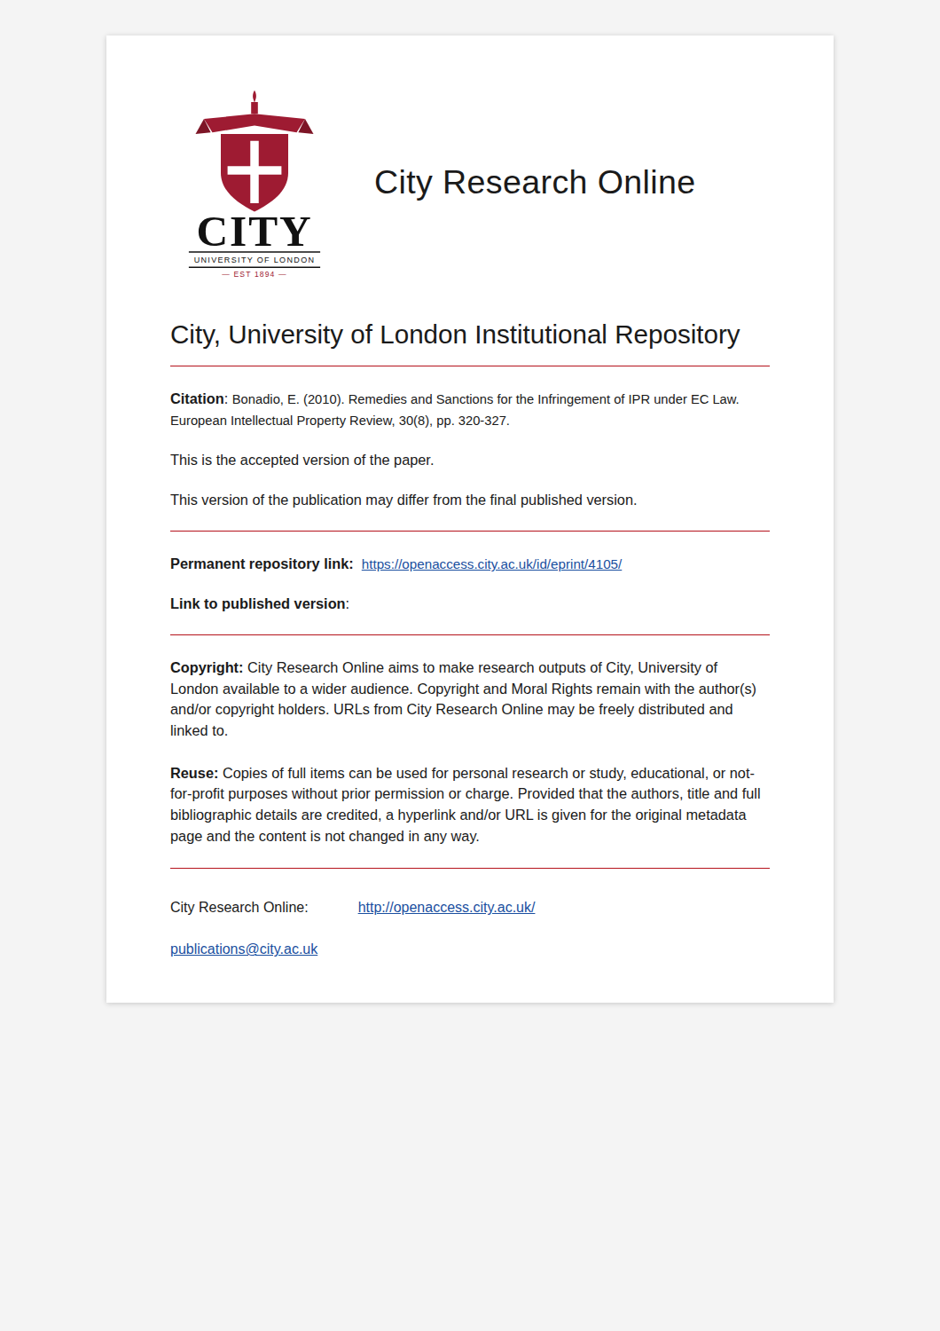CITY UNIVERSITY OF LONDON — EST 1894 —
City Research Online
City, University of London Institutional Repository
Citation: Bonadio, E. (2010). Remedies and Sanctions for the Infringement of IPR under EC Law. European Intellectual Property Review, 30(8), pp. 320-327.
This is the accepted version of the paper.
This version of the publication may differ from the final published version.
Permanent repository link: https://openaccess.city.ac.uk/id/eprint/4105/
Link to published version:
Copyright: City Research Online aims to make research outputs of City, University of London available to a wider audience. Copyright and Moral Rights remain with the author(s) and/or copyright holders. URLs from City Research Online may be freely distributed and linked to.
Reuse: Copies of full items can be used for personal research or study, educational, or not-for-profit purposes without prior permission or charge. Provided that the authors, title and full bibliographic details are credited, a hyperlink and/or URL is given for the original metadata page and the content is not changed in any way.
City Research Online: http://openaccess.city.ac.uk/ publications@city.ac.uk